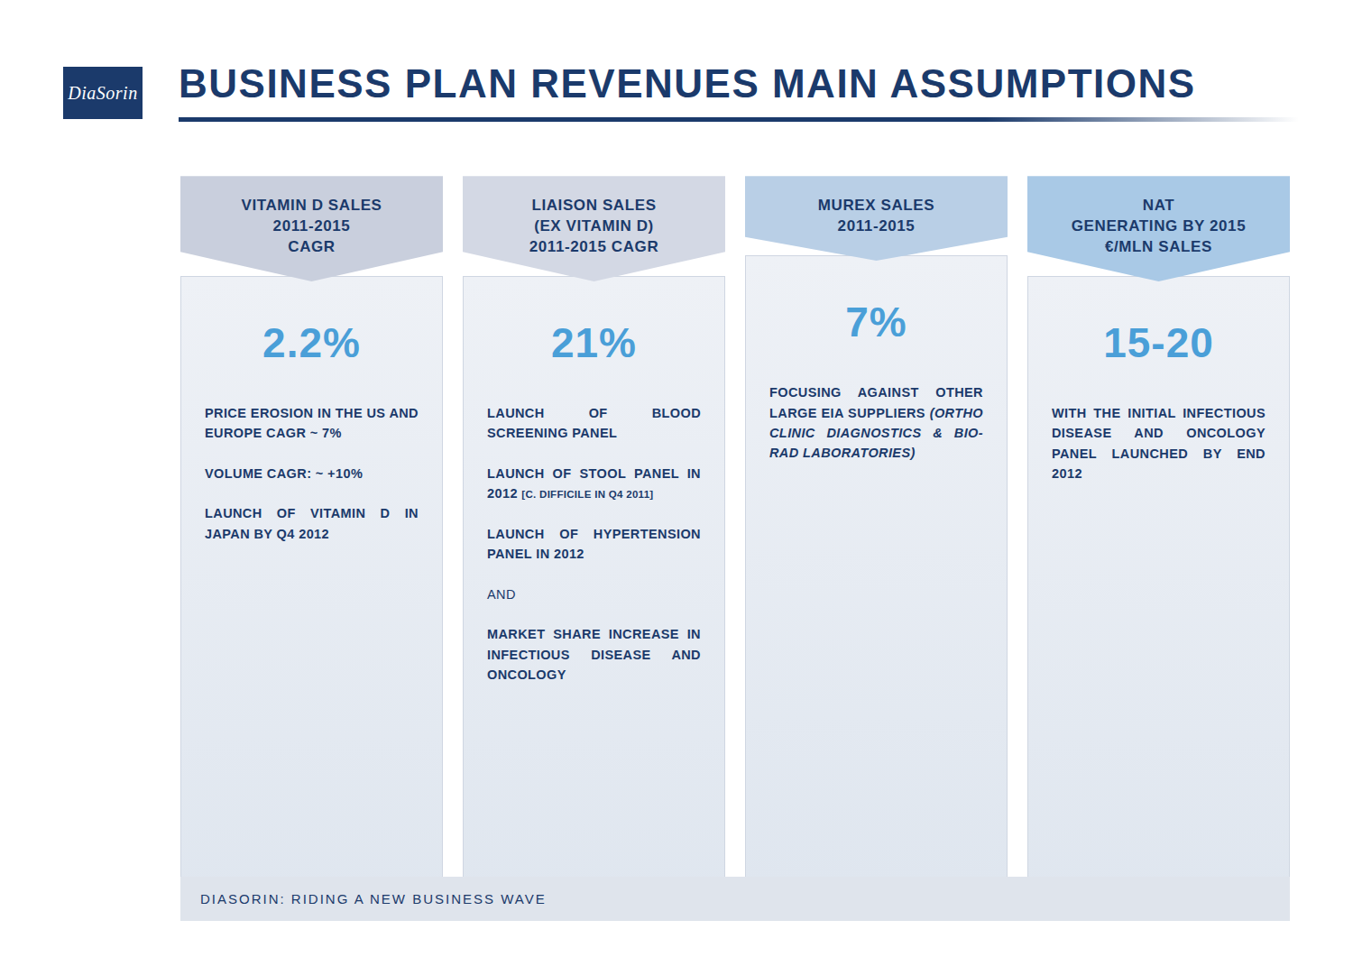DiaSorin
Business Plan Revenues Main Assumptions
Vitamin D Sales
2011-2015
CAGR
2.2%
Price erosion in the US and Europe CAGR ~ 7%
Volume CAGR: ~ +10%
Launch of Vitamin D in Japan by Q4 2012
Liaison Sales
(ex Vitamin D)
2011-2015 CAGR
21%
Launch of blood screening panel
Launch of stool panel in 2012 [C. difficile in Q4 2011]
Launch of hypertension panel in 2012
and
Market share increase in infectious disease and oncology
Murex Sales
2011-2015
7%
Focusing against other large EIA suppliers (Ortho Clinic Diagnostics & Bio-Rad Laboratories)
NAT
generating by 2015
€/mln sales
15-20
With the initial infectious disease and oncology panel launched by end 2012
DiaSorin: riding a new business wave